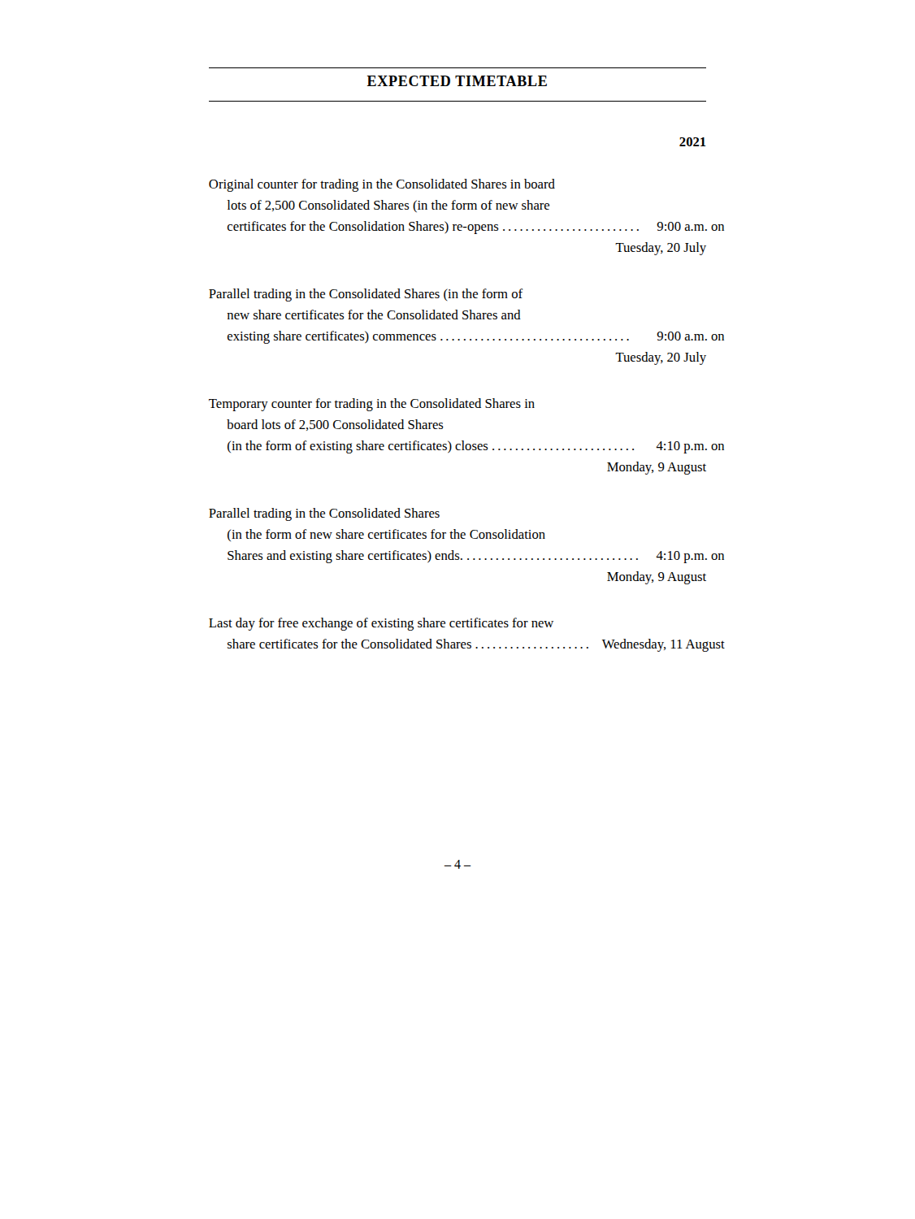EXPECTED TIMETABLE
2021
Original counter for trading in the Consolidated Shares in board
lots of 2,500 Consolidated Shares (in the form of new share
certificates for the Consolidation Shares) re-opens ........................ 9:00 a.m. on
Tuesday, 20 July
Parallel trading in the Consolidated Shares (in the form of
new share certificates for the Consolidated Shares and
existing share certificates) commences ................................. 9:00 a.m. on
Tuesday, 20 July
Temporary counter for trading in the Consolidated Shares in
board lots of 2,500 Consolidated Shares
(in the form of existing share certificates) closes ......................... 4:10 p.m. on
Monday, 9 August
Parallel trading in the Consolidated Shares
(in the form of new share certificates for the Consolidation
Shares and existing share certificates) ends. .............................. 4:10 p.m. on
Monday, 9 August
Last day for free exchange of existing share certificates for new
share certificates for the Consolidated Shares .................... Wednesday, 11 August
– 4 –